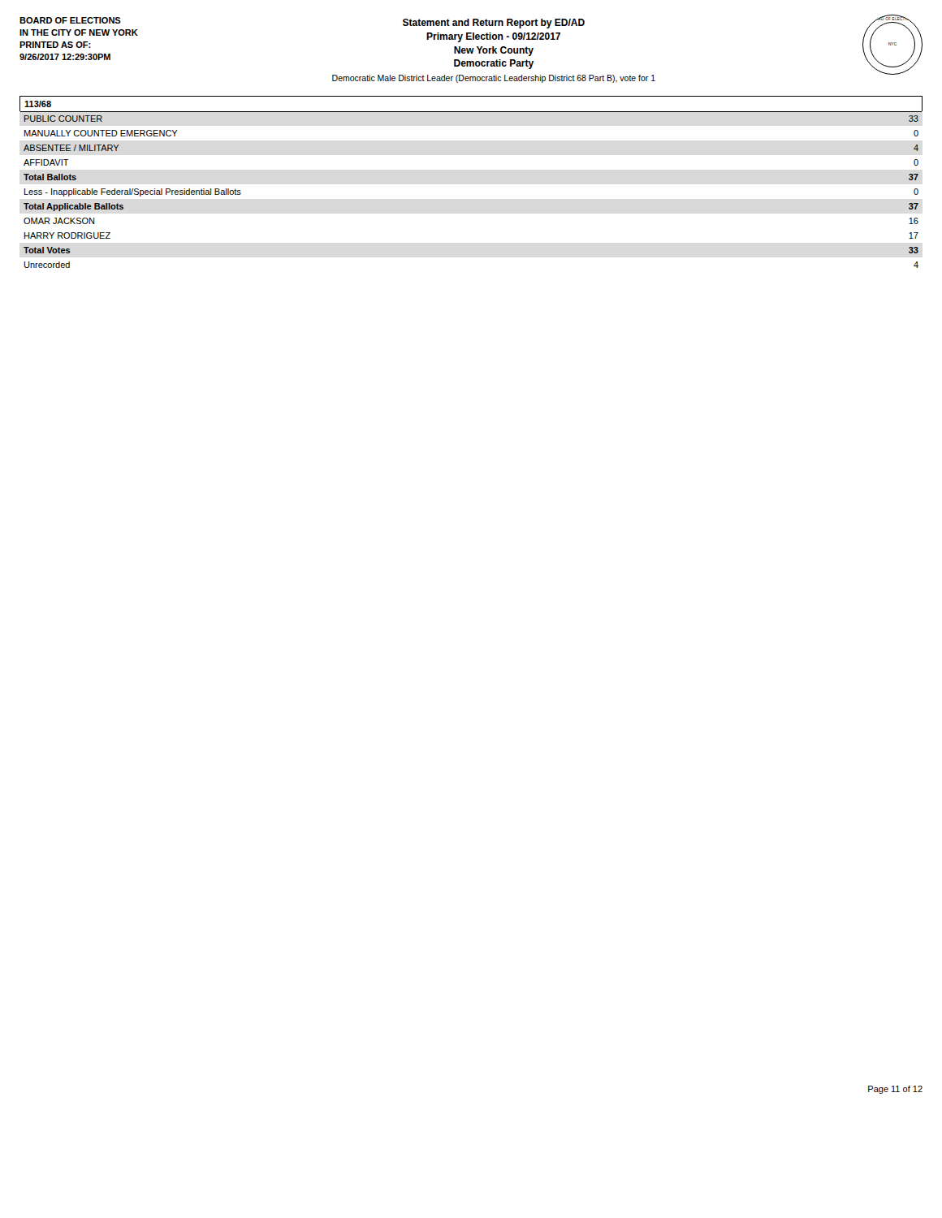BOARD OF ELECTIONS
IN THE CITY OF NEW YORK
PRINTED AS OF:
9/26/2017 12:29:30PM
Statement and Return Report by ED/AD
Primary Election - 09/12/2017
New York County
Democratic Party
Democratic Male District Leader (Democratic Leadership District 68 Part B), vote for 1
BOARD OF ELECTIONS
NYC
113/68
| PUBLIC COUNTER | 33 |
| MANUALLY COUNTED EMERGENCY | 0 |
| ABSENTEE / MILITARY | 4 |
| AFFIDAVIT | 0 |
| Total Ballots | 37 |
| Less - Inapplicable Federal/Special Presidential Ballots | 0 |
| Total Applicable Ballots | 37 |
| OMAR JACKSON | 16 |
| HARRY RODRIGUEZ | 17 |
| Total Votes | 33 |
| Unrecorded | 4 |
Page 11 of 12